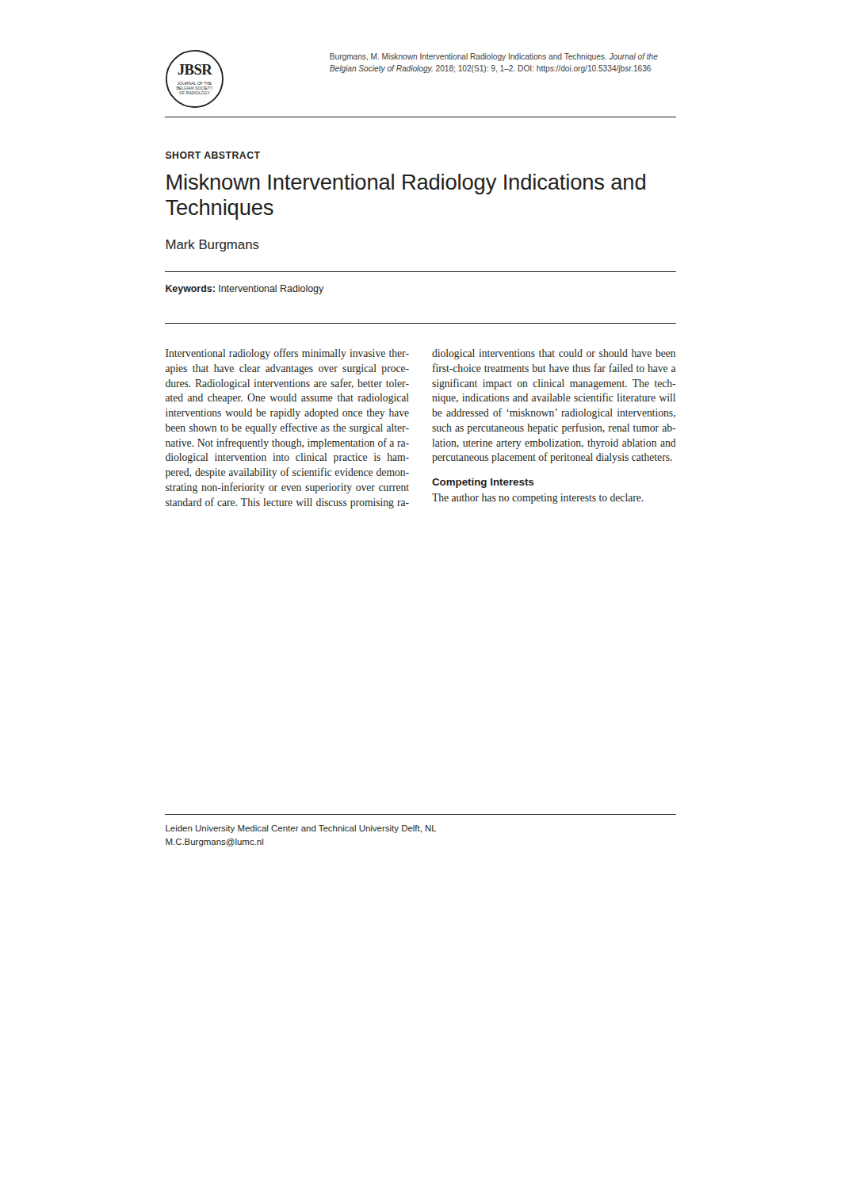JBSR JOURNAL OF THE BELGIAN SOCIETY OF RADIOLOGY
Burgmans, M. Misknown Interventional Radiology Indications and Techniques. Journal of the Belgian Society of Radiology. 2018; 102(S1): 9, 1–2. DOI: https://doi.org/10.5334/jbsr.1636
SHORT ABSTRACT
Misknown Interventional Radiology Indications and Techniques
Mark Burgmans
Keywords: Interventional Radiology
Interventional radiology offers minimally invasive therapies that have clear advantages over surgical procedures. Radiological interventions are safer, better tolerated and cheaper. One would assume that radiological interventions would be rapidly adopted once they have been shown to be equally effective as the surgical alternative. Not infrequently though, implementation of a radiological intervention into clinical practice is hampered, despite availability of scientific evidence demonstrating non-inferiority or even superiority over current standard of care. This lecture will discuss promising radiological interventions that could or should have been first-choice treatments but have thus far failed to have a significant impact on clinical management. The technique, indications and available scientific literature will be addressed of ‘misknown’ radiological interventions, such as percutaneous hepatic perfusion, renal tumor ablation, uterine artery embolization, thyroid ablation and percutaneous placement of peritoneal dialysis catheters.
Competing Interests
The author has no competing interests to declare.
Leiden University Medical Center and Technical University Delft, NL
M.C.Burgmans@lumc.nl